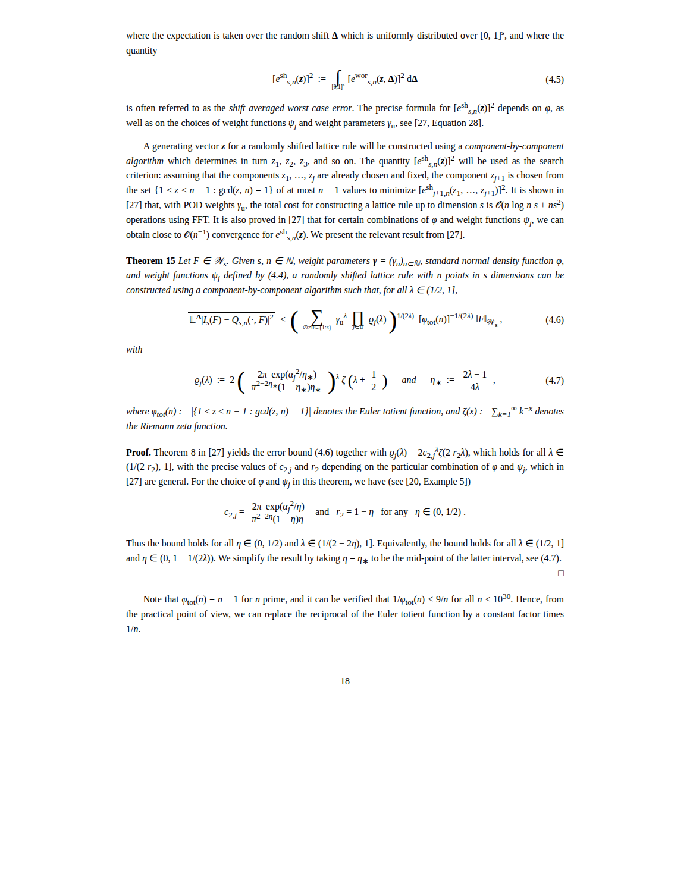where the expectation is taken over the random shift Δ which is uniformly distributed over [0, 1]s, and where the quantity
[eshs,n(z)]2 := ∫[0,1]s [ewors,n(z, Δ)]2 dΔ (4.5)
is often referred to as the shift averaged worst case error. The precise formula for [eshs,n(z)]2 depends on φ, as well as on the choices of weight functions ψj and weight parameters γu, see [27, Equation 28].
A generating vector z for a randomly shifted lattice rule will be constructed using a component-by-component algorithm which determines in turn z1, z2, z3, and so on. The quantity [eshs,n(z)]2 will be used as the search criterion: assuming that the components z1, …, zj are already chosen and fixed, the component zj+1 is chosen from the set {1 ≤ z ≤ n − 1 : gcd(z, n) = 1} of at most n − 1 values to minimize [eshj+1,n(z1, …, zj+1)]2. It is shown in [27] that, with POD weights γu, the total cost for constructing a lattice rule up to dimension s is 𝒪(n log n s + ns2) operations using FFT. It is also proved in [27] that for certain combinations of φ and weight functions ψj, we can obtain close to 𝒪(n−1) convergence for eshs,n(z). We present the relevant result from [27].
Theorem 15 Let F ∈ 𝒲s. Given s, n ∈ ℕ, weight parameters γ = (γu)u⊂ℕ, standard normal density function φ, and weight functions ψj defined by (4.4), a randomly shifted lattice rule with n points in s dimensions can be constructed using a component-by-component algorithm such that, for all λ ∈ (1/2, 1],
𝔼Δ|Is(F) − Qs,n(·, F)|2 ≤ ( ∑∅≠u⊆{1:s} γuλ ∏j∈u ϱj(λ) )1/(2λ) [φtot(n)]−1/(2λ) ‖F‖𝒲s , (4.6)
with
ϱj(λ) := 2 ( 2π exp(αj2/η∗) π2−2η∗(1 − η∗)η∗ )λ ζ (λ + 12 ) and η∗ := 2λ − 14λ , (4.7)
where φtot(n) := |{1 ≤ z ≤ n − 1 : gcd(z, n) = 1}| denotes the Euler totient function, and ζ(x) := ∑k=1∞ k−x denotes the Riemann zeta function.
Proof. Theorem 8 in [27] yields the error bound (4.6) together with ϱj(λ) = 2c2,jλζ(2 r2λ), which holds for all λ ∈ (1/(2 r2), 1], with the precise values of c2,j and r2 depending on the particular combination of φ and ψj, which in [27] are general. For the choice of φ and ψj in this theorem, we have (see [20, Example 5])
c2,j = 2π exp(αj2/η) π2−2η(1 − η)η and r2 = 1 − η for any η ∈ (0, 1/2) .
Thus the bound holds for all η ∈ (0, 1/2) and λ ∈ (1/(2 − 2η), 1]. Equivalently, the bound holds for all λ ∈ (1/2, 1] and η ∈ (0, 1 − 1/(2λ)). We simplify the result by taking η = η∗ to be the mid-point of the latter interval, see (4.7). □
Note that φtot(n) = n − 1 for n prime, and it can be verified that 1/φtot(n) < 9/n for all n ≤ 1030. Hence, from the practical point of view, we can replace the reciprocal of the Euler totient function by a constant factor times 1/n.
18